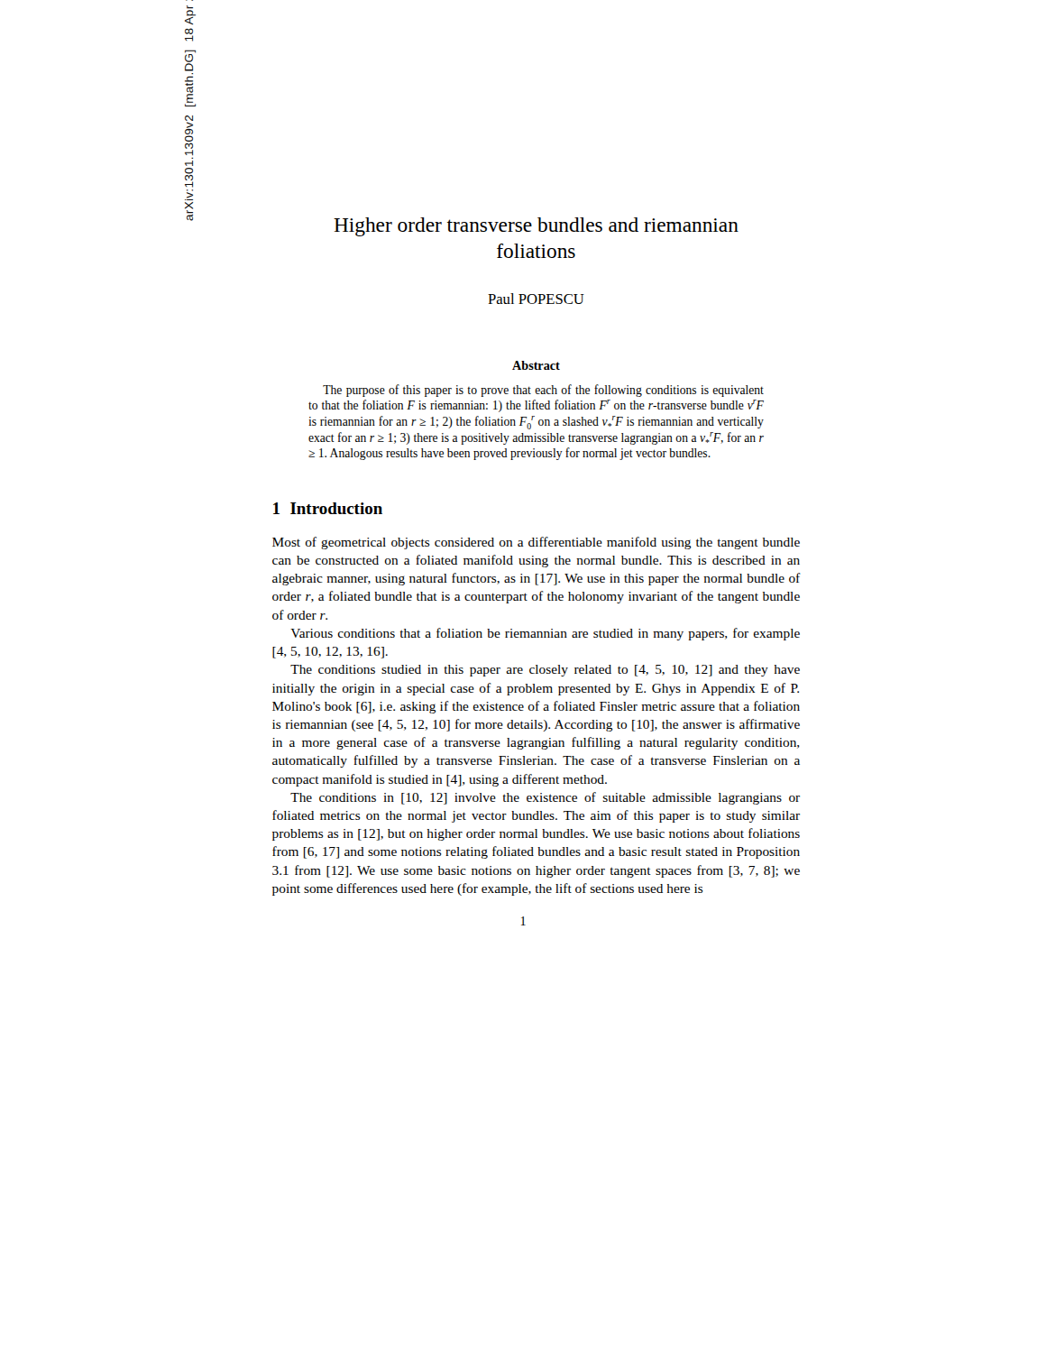arXiv:1301.1309v2 [math.DG] 18 Apr 2013
Higher order transverse bundles and riemannian
foliations
Paul POPESCU
Abstract
The purpose of this paper is to prove that each of the following conditions is equivalent to that the foliation F is riemannian: 1) the lifted foliation Fr on the r-transverse bundle νrF is riemannian for an r ≥ 1; 2) the foliation F0r on a slashed ν*rF is riemannian and vertically exact for an r ≥ 1; 3) there is a positively admissible transverse lagrangian on a ν*rF, for an r ≥ 1. Analogous results have been proved previously for normal jet vector bundles.
1 Introduction
Most of geometrical objects considered on a differentiable manifold using the tangent bundle can be constructed on a foliated manifold using the normal bundle. This is described in an algebraic manner, using natural functors, as in [17]. We use in this paper the normal bundle of order r, a foliated bundle that is a counterpart of the holonomy invariant of the tangent bundle of order r.
Various conditions that a foliation be riemannian are studied in many papers, for example [4, 5, 10, 12, 13, 16].
The conditions studied in this paper are closely related to [4, 5, 10, 12] and they have initially the origin in a special case of a problem presented by E. Ghys in Appendix E of P. Molino's book [6], i.e. asking if the existence of a foliated Finsler metric assure that a foliation is riemannian (see [4, 5, 12, 10] for more details). According to [10], the answer is affirmative in a more general case of a transverse lagrangian fulfilling a natural regularity condition, automatically fulfilled by a transverse Finslerian. The case of a transverse Finslerian on a compact manifold is studied in [4], using a different method.
The conditions in [10, 12] involve the existence of suitable admissible lagrangians or foliated metrics on the normal jet vector bundles. The aim of this paper is to study similar problems as in [12], but on higher order normal bundles. We use basic notions about foliations from [6, 17] and some notions relating foliated bundles and a basic result stated in Proposition 3.1 from [12]. We use some basic notions on higher order tangent spaces from [3, 7, 8]; we point some differences used here (for example, the lift of sections used here is
1